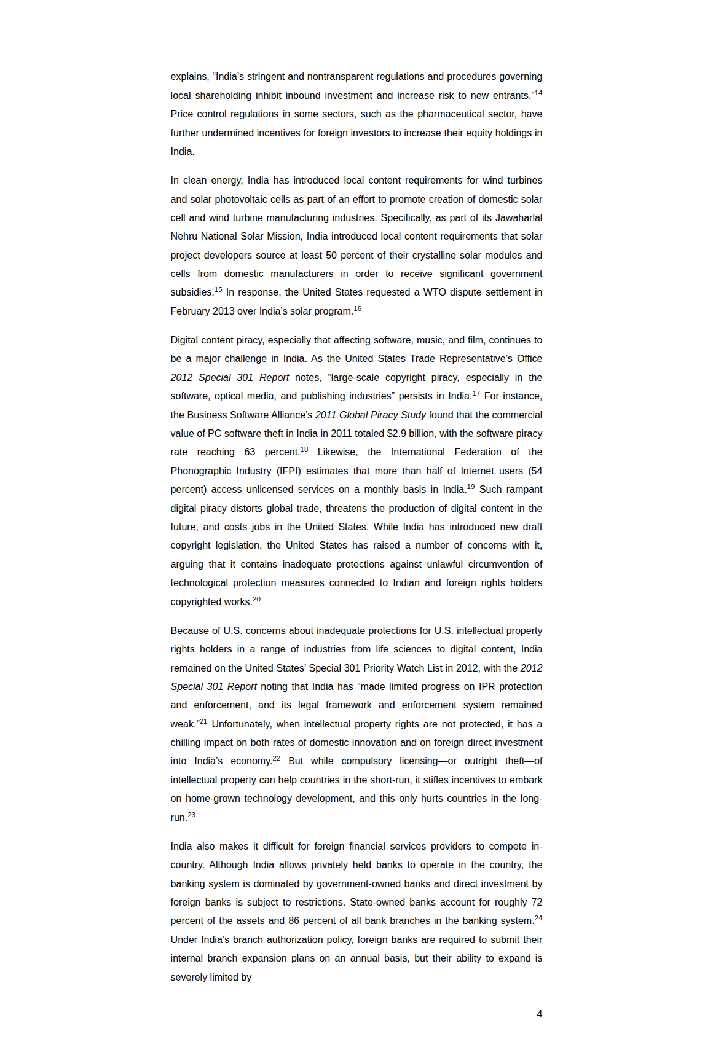explains, “India’s stringent and nontransparent regulations and procedures governing local shareholding inhibit inbound investment and increase risk to new entrants.”14 Price control regulations in some sectors, such as the pharmaceutical sector, have further undermined incentives for foreign investors to increase their equity holdings in India.
In clean energy, India has introduced local content requirements for wind turbines and solar photovoltaic cells as part of an effort to promote creation of domestic solar cell and wind turbine manufacturing industries. Specifically, as part of its Jawaharlal Nehru National Solar Mission, India introduced local content requirements that solar project developers source at least 50 percent of their crystalline solar modules and cells from domestic manufacturers in order to receive significant government subsidies.15 In response, the United States requested a WTO dispute settlement in February 2013 over India’s solar program.16
Digital content piracy, especially that affecting software, music, and film, continues to be a major challenge in India. As the United States Trade Representative’s Office 2012 Special 301 Report notes, “large-scale copyright piracy, especially in the software, optical media, and publishing industries” persists in India.17 For instance, the Business Software Alliance’s 2011 Global Piracy Study found that the commercial value of PC software theft in India in 2011 totaled $2.9 billion, with the software piracy rate reaching 63 percent.18 Likewise, the International Federation of the Phonographic Industry (IFPI) estimates that more than half of Internet users (54 percent) access unlicensed services on a monthly basis in India.19 Such rampant digital piracy distorts global trade, threatens the production of digital content in the future, and costs jobs in the United States. While India has introduced new draft copyright legislation, the United States has raised a number of concerns with it, arguing that it contains inadequate protections against unlawful circumvention of technological protection measures connected to Indian and foreign rights holders copyrighted works.20
Because of U.S. concerns about inadequate protections for U.S. intellectual property rights holders in a range of industries from life sciences to digital content, India remained on the United States’ Special 301 Priority Watch List in 2012, with the 2012 Special 301 Report noting that India has “made limited progress on IPR protection and enforcement, and its legal framework and enforcement system remained weak.”21 Unfortunately, when intellectual property rights are not protected, it has a chilling impact on both rates of domestic innovation and on foreign direct investment into India’s economy.22 But while compulsory licensing—or outright theft—of intellectual property can help countries in the short-run, it stifles incentives to embark on home-grown technology development, and this only hurts countries in the long-run.23
India also makes it difficult for foreign financial services providers to compete in-country. Although India allows privately held banks to operate in the country, the banking system is dominated by government-owned banks and direct investment by foreign banks is subject to restrictions. State-owned banks account for roughly 72 percent of the assets and 86 percent of all bank branches in the banking system.24 Under India’s branch authorization policy, foreign banks are required to submit their internal branch expansion plans on an annual basis, but their ability to expand is severely limited by
4